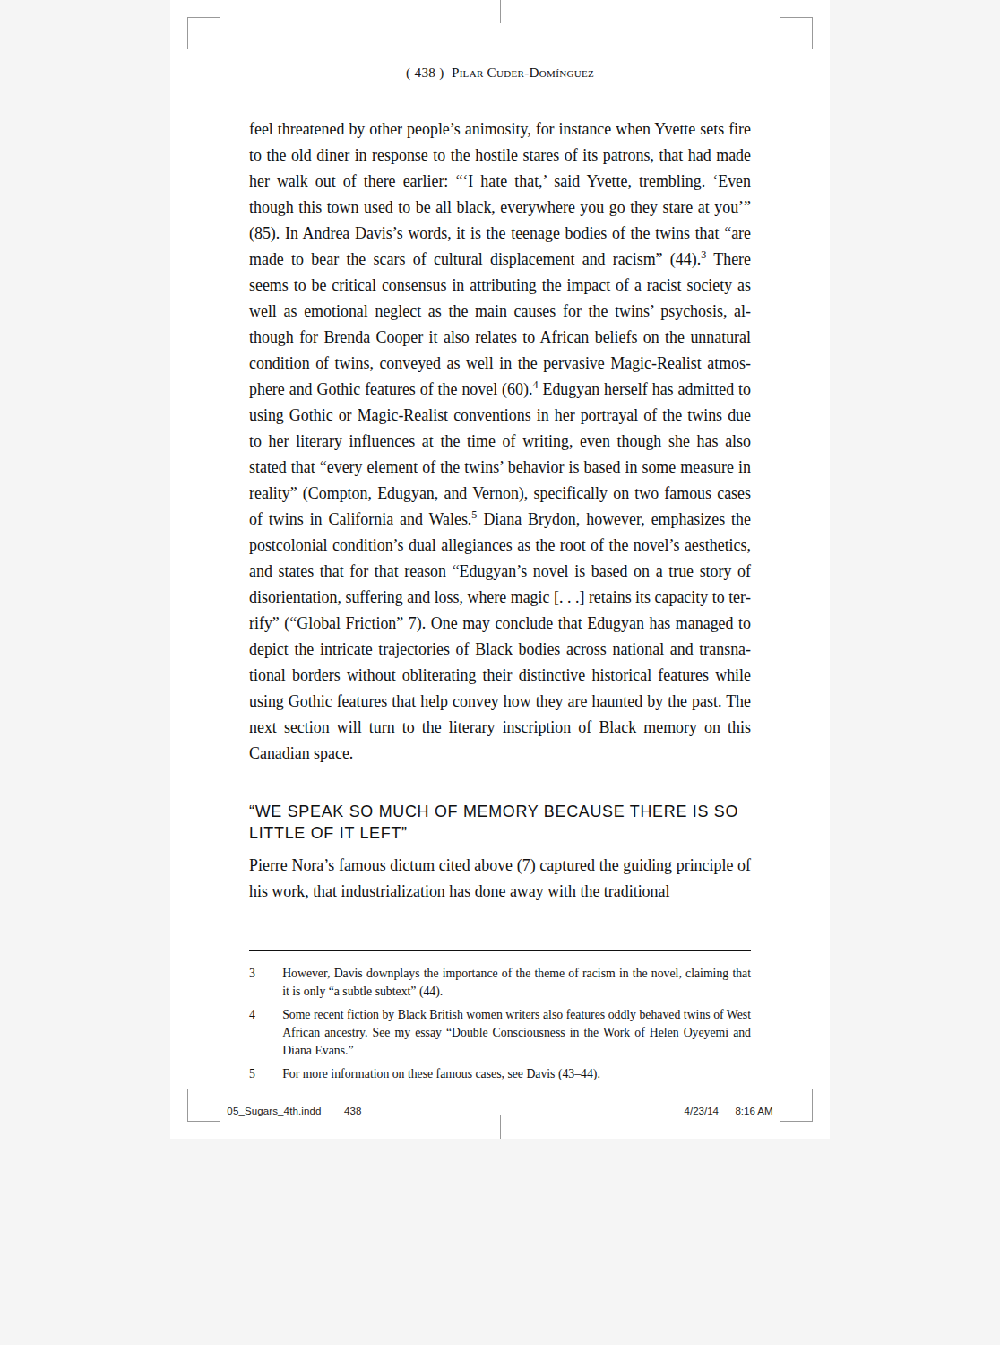( 438 ) Pilar Cuder-Domínguez
feel threatened by other people’s animosity, for instance when Yvette sets fire to the old diner in response to the hostile stares of its patrons, that had made her walk out of there earlier: “‘I hate that,’ said Yvette, trembling. ‘Even though this town used to be all black, everywhere you go they stare at you’” (85). In Andrea Davis’s words, it is the teenage bodies of the twins that “are made to bear the scars of cultural displacement and racism” (44).3 There seems to be critical consensus in attributing the impact of a racist society as well as emotional neglect as the main causes for the twins’ psychosis, although for Brenda Cooper it also relates to African beliefs on the unnatural condition of twins, conveyed as well in the pervasive Magic-Realist atmosphere and Gothic features of the novel (60).4 Edugyan herself has admitted to using Gothic or Magic-Realist conventions in her portrayal of the twins due to her literary influences at the time of writing, even though she has also stated that “every element of the twins’ behavior is based in some measure in reality” (Compton, Edugyan, and Vernon), specifically on two famous cases of twins in California and Wales.5 Diana Brydon, however, emphasizes the postcolonial condition’s dual allegiances as the root of the novel’s aesthetics, and states that for that reason “Edugyan’s novel is based on a true story of disorientation, suffering and loss, where magic [. . .] retains its capacity to terrify” (“Global Friction” 7). One may conclude that Edugyan has managed to depict the intricate trajectories of Black bodies across national and transnational borders without obliterating their distinctive historical features while using Gothic features that help convey how they are haunted by the past. The next section will turn to the literary inscription of Black memory on this Canadian space.
“We speak so much of memory because there is so little of it left”
Pierre Nora’s famous dictum cited above (7) captured the guiding principle of his work, that industrialization has done away with the traditional
| 3 | However, Davis downplays the importance of the theme of racism in the novel, claiming that it is only “a subtle subtext” (44). |
| 4 | Some recent fiction by Black British women writers also features oddly behaved twins of West African ancestry. See my essay “Double Consciousness in the Work of Helen Oyeyemi and Diana Evans.” |
| 5 | For more information on these famous cases, see Davis (43–44). |
05_Sugars_4th.indd438
4/23/148:16 AM